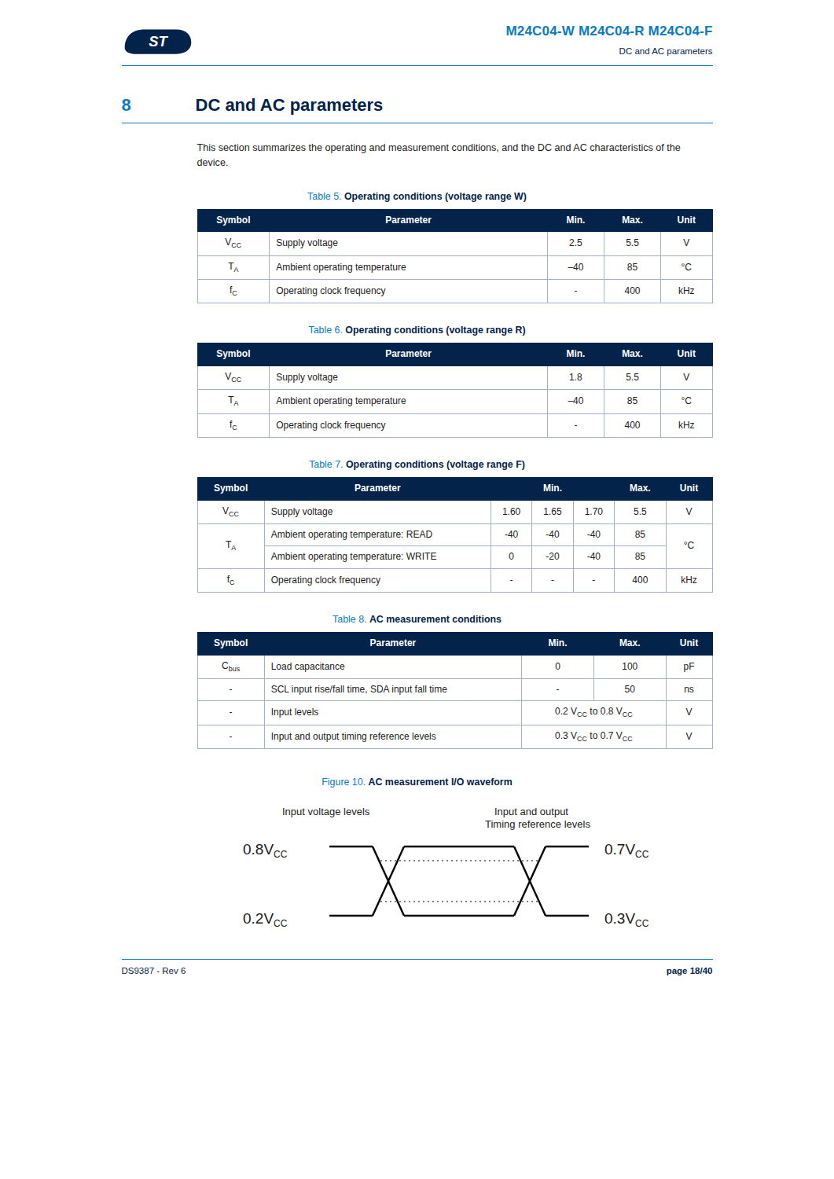ST
M24C04-W M24C04-R M24C04-F
DC and AC parameters
8
DC and AC parameters
This section summarizes the operating and measurement conditions, and the DC and AC characteristics of the device.
Table 5. Operating conditions (voltage range W)
| Symbol | Parameter | Min. | Max. | Unit |
| --- | --- | --- | --- | --- |
| V CC | Supply voltage | 2.5 | 5.5 | V |
| T A | Ambient operating temperature | –40 | 85 | °C |
| f C | Operating clock frequency | - | 400 | kHz |
Table 6. Operating conditions (voltage range R)
| Symbol | Parameter | Min. | Max. | Unit |
| --- | --- | --- | --- | --- |
| V CC | Supply voltage | 1.8 | 5.5 | V |
| T A | Ambient operating temperature | –40 | 85 | °C |
| f C | Operating clock frequency | - | 400 | kHz |
Table 7. Operating conditions (voltage range F)
| Symbol | Parameter | Min. | Max. | Unit |
| --- | --- | --- | --- | --- |
| V CC | Supply voltage | 1.60 | 1.65 | 1.70 | 5.5 | V |
| T A | Ambient operating temperature: READ | -40 | -40 | -40 | 85 | °C |
| Ambient operating temperature: WRITE | 0 | -20 | -40 | 85 |
| f C | Operating clock frequency | - | - | - | 400 | kHz |
Table 8. AC measurement conditions
| Symbol | Parameter | Min. | Max. | Unit |
| --- | --- | --- | --- | --- |
| C bus | Load capacitance | 0 | 100 | pF |
| - | SCL input rise/fall time, SDA input fall time | - | 50 | ns |
| - | Input levels | 0.2 V CC to 0.8 V CC | V |
| - | Input and output timing reference levels | 0.3 V CC to 0.7 V CC | V |
Figure 10. AC measurement I/O waveform
Input voltage levels Input and output Timing reference levels 0.8VCC 0.2VCC 0.7VCC 0.3VCC
DS9387 - Rev 6
page 18/40